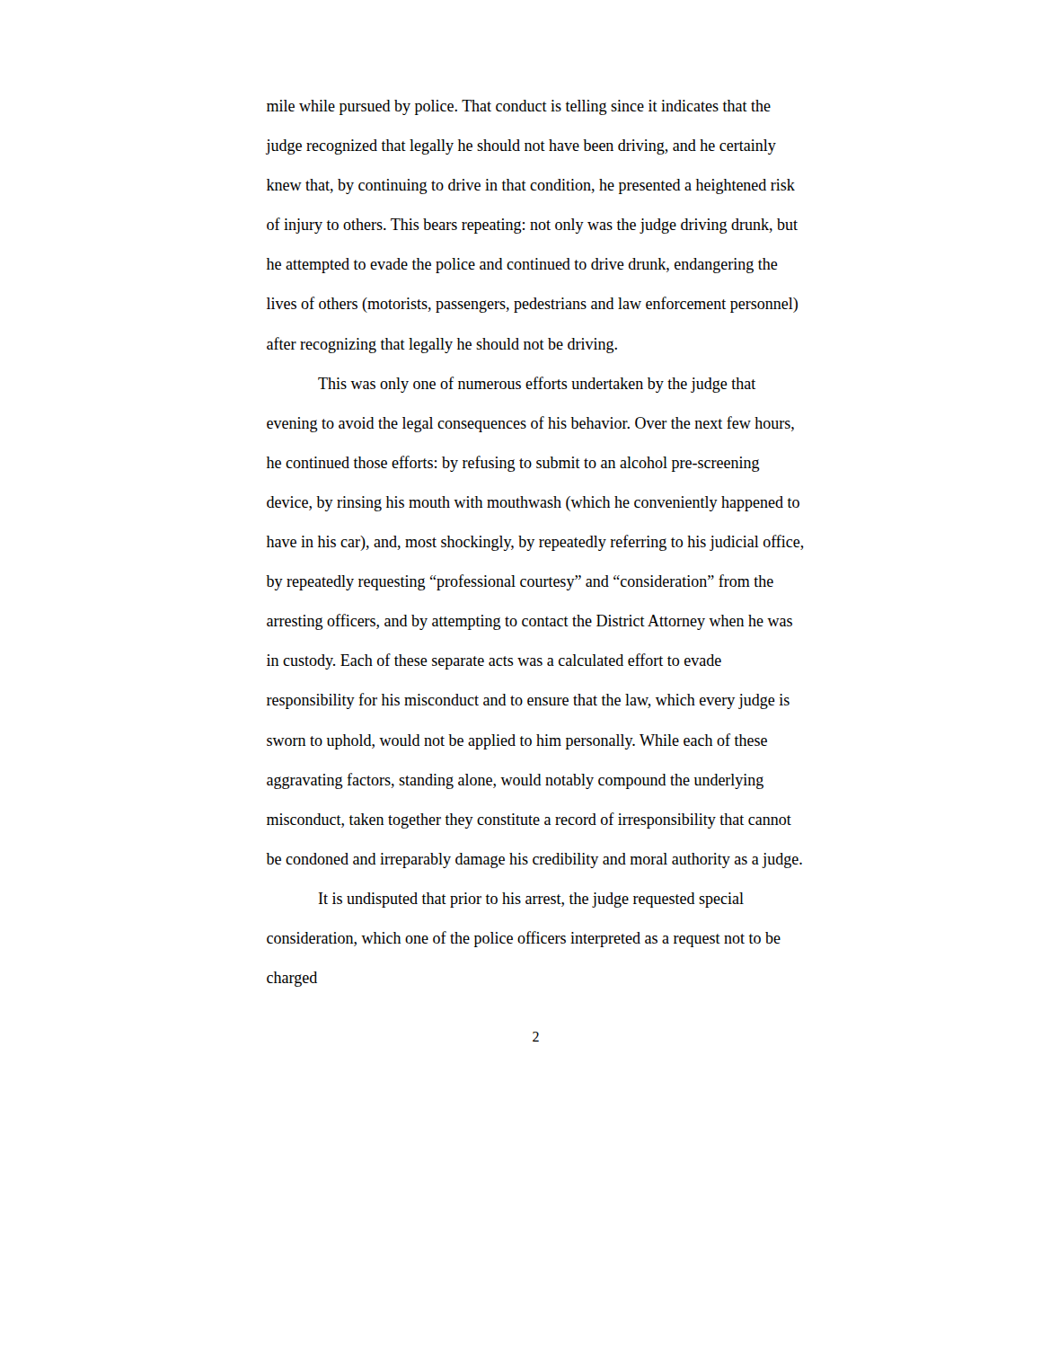mile while pursued by police. That conduct is telling since it indicates that the judge recognized that legally he should not have been driving, and he certainly knew that, by continuing to drive in that condition, he presented a heightened risk of injury to others. This bears repeating: not only was the judge driving drunk, but he attempted to evade the police and continued to drive drunk, endangering the lives of others (motorists, passengers, pedestrians and law enforcement personnel) after recognizing that legally he should not be driving.
This was only one of numerous efforts undertaken by the judge that evening to avoid the legal consequences of his behavior. Over the next few hours, he continued those efforts: by refusing to submit to an alcohol pre-screening device, by rinsing his mouth with mouthwash (which he conveniently happened to have in his car), and, most shockingly, by repeatedly referring to his judicial office, by repeatedly requesting “professional courtesy” and “consideration” from the arresting officers, and by attempting to contact the District Attorney when he was in custody. Each of these separate acts was a calculated effort to evade responsibility for his misconduct and to ensure that the law, which every judge is sworn to uphold, would not be applied to him personally. While each of these aggravating factors, standing alone, would notably compound the underlying misconduct, taken together they constitute a record of irresponsibility that cannot be condoned and irreparably damage his credibility and moral authority as a judge.
It is undisputed that prior to his arrest, the judge requested special consideration, which one of the police officers interpreted as a request not to be charged
2